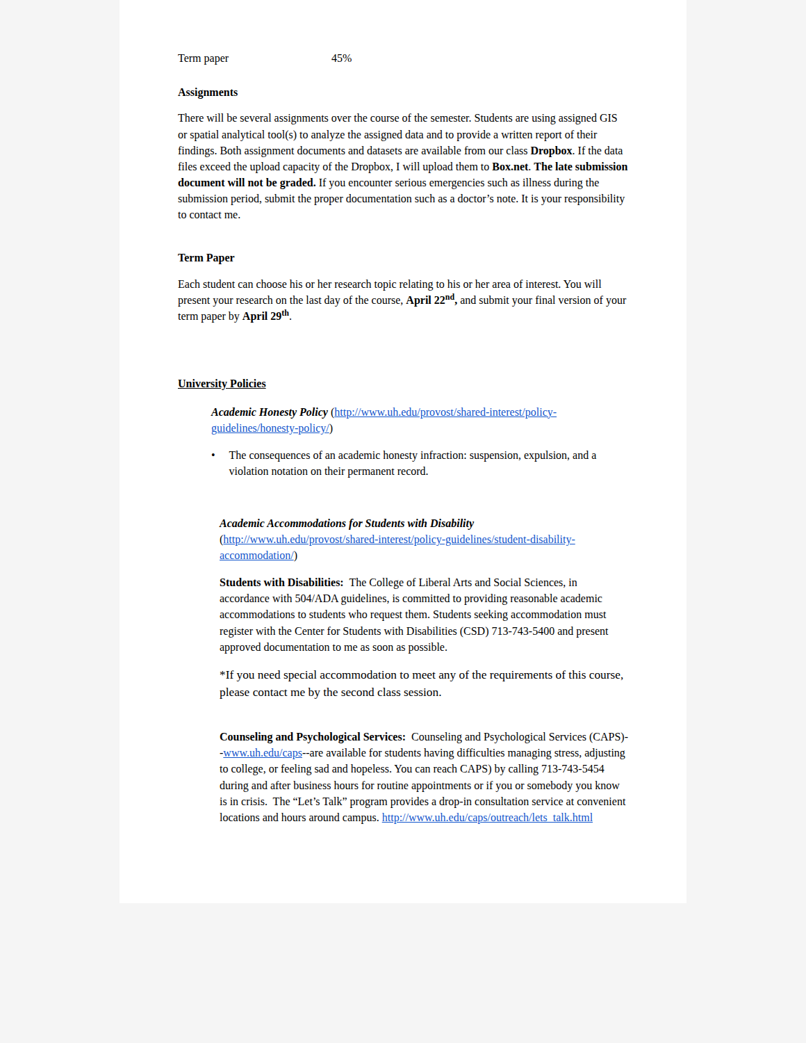Term paper 45%
Assignments
There will be several assignments over the course of the semester. Students are using assigned GIS or spatial analytical tool(s) to analyze the assigned data and to provide a written report of their findings. Both assignment documents and datasets are available from our class Dropbox. If the data files exceed the upload capacity of the Dropbox, I will upload them to Box.net. The late submission document will not be graded. If you encounter serious emergencies such as illness during the submission period, submit the proper documentation such as a doctor’s note. It is your responsibility to contact me.
Term Paper
Each student can choose his or her research topic relating to his or her area of interest. You will present your research on the last day of the course, April 22nd, and submit your final version of your term paper by April 29th.
University Policies
Academic Honesty Policy (http://www.uh.edu/provost/shared-interest/policy-guidelines/honesty-policy/)
The consequences of an academic honesty infraction: suspension, expulsion, and a violation notation on their permanent record.
Academic Accommodations for Students with Disability
(http://www.uh.edu/provost/shared-interest/policy-guidelines/student-disability-accommodation/)
Students with Disabilities: The College of Liberal Arts and Social Sciences, in accordance with 504/ADA guidelines, is committed to providing reasonable academic accommodations to students who request them. Students seeking accommodation must register with the Center for Students with Disabilities (CSD) 713-743-5400 and present approved documentation to me as soon as possible.
*If you need special accommodation to meet any of the requirements of this course, please contact me by the second class session.
Counseling and Psychological Services: Counseling and Psychological Services (CAPS)--www.uh.edu/caps--are available for students having difficulties managing stress, adjusting to college, or feeling sad and hopeless. You can reach CAPS) by calling 713-743-5454 during and after business hours for routine appointments or if you or somebody you know is in crisis. The “Let’s Talk” program provides a drop-in consultation service at convenient locations and hours around campus. http://www.uh.edu/caps/outreach/lets_talk.html